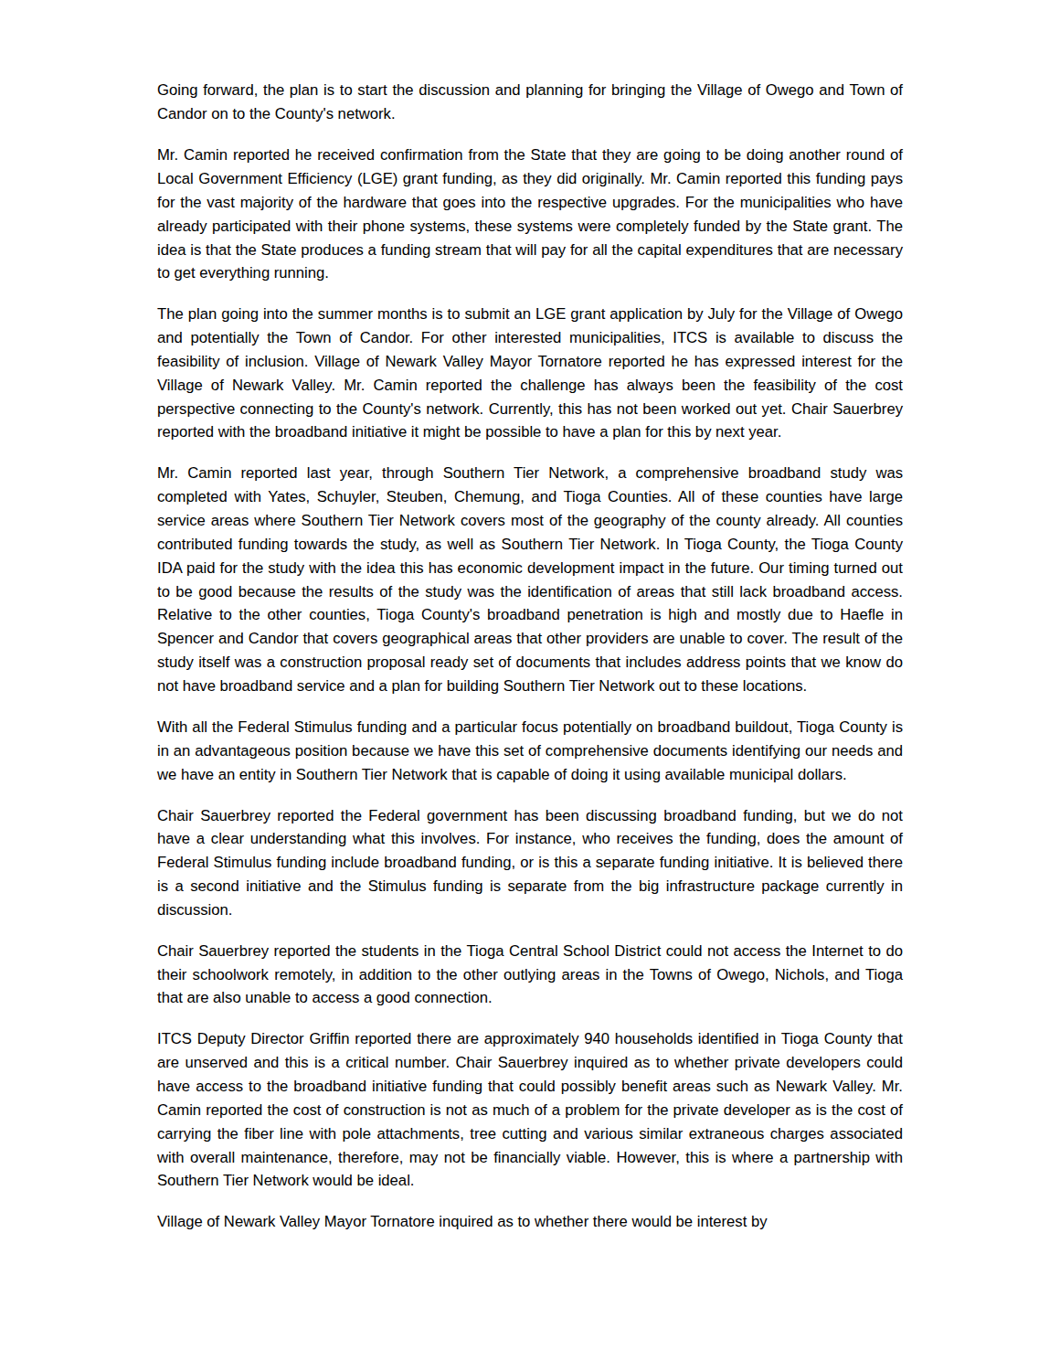Going forward, the plan is to start the discussion and planning for bringing the Village of Owego and Town of Candor on to the County's network.
Mr. Camin reported he received confirmation from the State that they are going to be doing another round of Local Government Efficiency (LGE) grant funding, as they did originally. Mr. Camin reported this funding pays for the vast majority of the hardware that goes into the respective upgrades. For the municipalities who have already participated with their phone systems, these systems were completely funded by the State grant. The idea is that the State produces a funding stream that will pay for all the capital expenditures that are necessary to get everything running.
The plan going into the summer months is to submit an LGE grant application by July for the Village of Owego and potentially the Town of Candor. For other interested municipalities, ITCS is available to discuss the feasibility of inclusion. Village of Newark Valley Mayor Tornatore reported he has expressed interest for the Village of Newark Valley. Mr. Camin reported the challenge has always been the feasibility of the cost perspective connecting to the County's network. Currently, this has not been worked out yet. Chair Sauerbrey reported with the broadband initiative it might be possible to have a plan for this by next year.
Mr. Camin reported last year, through Southern Tier Network, a comprehensive broadband study was completed with Yates, Schuyler, Steuben, Chemung, and Tioga Counties. All of these counties have large service areas where Southern Tier Network covers most of the geography of the county already. All counties contributed funding towards the study, as well as Southern Tier Network. In Tioga County, the Tioga County IDA paid for the study with the idea this has economic development impact in the future. Our timing turned out to be good because the results of the study was the identification of areas that still lack broadband access. Relative to the other counties, Tioga County's broadband penetration is high and mostly due to Haefle in Spencer and Candor that covers geographical areas that other providers are unable to cover. The result of the study itself was a construction proposal ready set of documents that includes address points that we know do not have broadband service and a plan for building Southern Tier Network out to these locations.
With all the Federal Stimulus funding and a particular focus potentially on broadband buildout, Tioga County is in an advantageous position because we have this set of comprehensive documents identifying our needs and we have an entity in Southern Tier Network that is capable of doing it using available municipal dollars.
Chair Sauerbrey reported the Federal government has been discussing broadband funding, but we do not have a clear understanding what this involves. For instance, who receives the funding, does the amount of Federal Stimulus funding include broadband funding, or is this a separate funding initiative. It is believed there is a second initiative and the Stimulus funding is separate from the big infrastructure package currently in discussion.
Chair Sauerbrey reported the students in the Tioga Central School District could not access the Internet to do their schoolwork remotely, in addition to the other outlying areas in the Towns of Owego, Nichols, and Tioga that are also unable to access a good connection.
ITCS Deputy Director Griffin reported there are approximately 940 households identified in Tioga County that are unserved and this is a critical number. Chair Sauerbrey inquired as to whether private developers could have access to the broadband initiative funding that could possibly benefit areas such as Newark Valley. Mr. Camin reported the cost of construction is not as much of a problem for the private developer as is the cost of carrying the fiber line with pole attachments, tree cutting and various similar extraneous charges associated with overall maintenance, therefore, may not be financially viable. However, this is where a partnership with Southern Tier Network would be ideal.
Village of Newark Valley Mayor Tornatore inquired as to whether there would be interest by